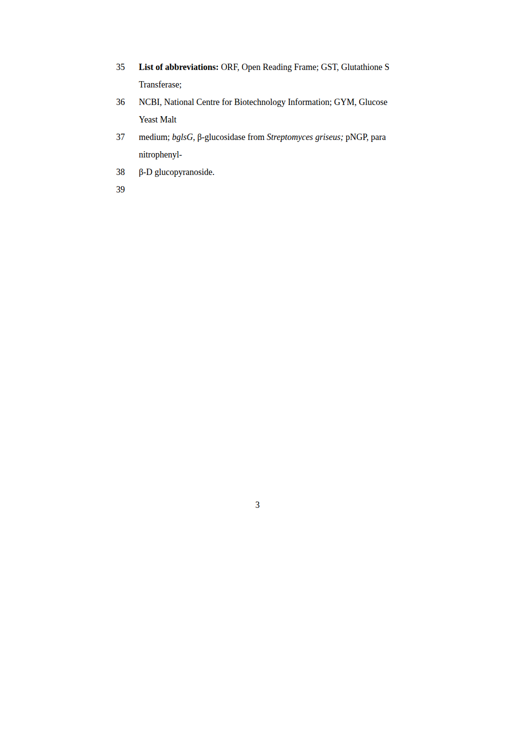35 List of abbreviations: ORF, Open Reading Frame; GST, Glutathione S Transferase;
36 NCBI, National Centre for Biotechnology Information; GYM, Glucose Yeast Malt
37 medium; bglsG, β-glucosidase from Streptomyces griseus; pNGP, para nitrophenyl-
38 β-D glucopyranoside.
39
3